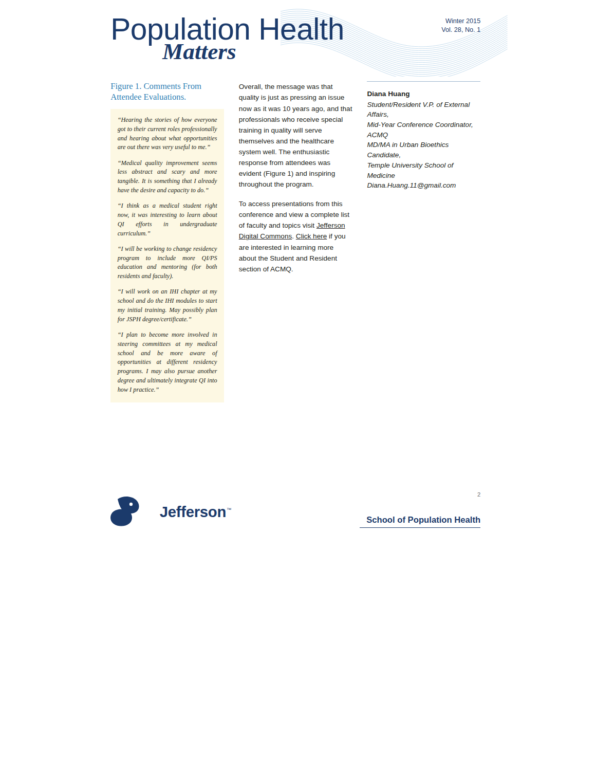Population Health
Matters
Winter 2015
Vol. 28, No. 1
Figure 1. Comments From Attendee Evaluations.
“Hearing the stories of how everyone got to their current roles professionally and hearing about what opportunities are out there was very useful to me.”
“Medical quality improvement seems less abstract and scary and more tangible. It is something that I already have the desire and capacity to do.”
“I think as a medical student right now, it was interesting to learn about QI efforts in undergraduate curriculum.”
“I will be working to change residency program to include more QI/PS education and mentoring (for both residents and faculty).
“I will work on an IHI chapter at my school and do the IHI modules to start my initial training. May possibly plan for JSPH degree/certificate.”
“I plan to become more involved in steering committees at my medical school and be more aware of opportunities at different residency programs. I may also pursue another degree and ultimately integrate QI into how I practice.”
Overall, the message was that quality is just as pressing an issue now as it was 10 years ago, and that professionals who receive special training in quality will serve themselves and the healthcare system well. The enthusiastic response from attendees was evident (Figure 1) and inspiring throughout the program.
To access presentations from this conference and view a complete list of faculty and topics visit Jefferson Digital Commons. Click here if you are interested in learning more about the Student and Resident section of ACMQ.
Diana Huang
Student/Resident V.P. of External Affairs,
Mid-Year Conference Coordinator, ACMQ
MD/MA in Urban Bioethics Candidate,
Temple University School of Medicine
Diana.Huang.11@gmail.com
2
Jefferson™
School of Population Health